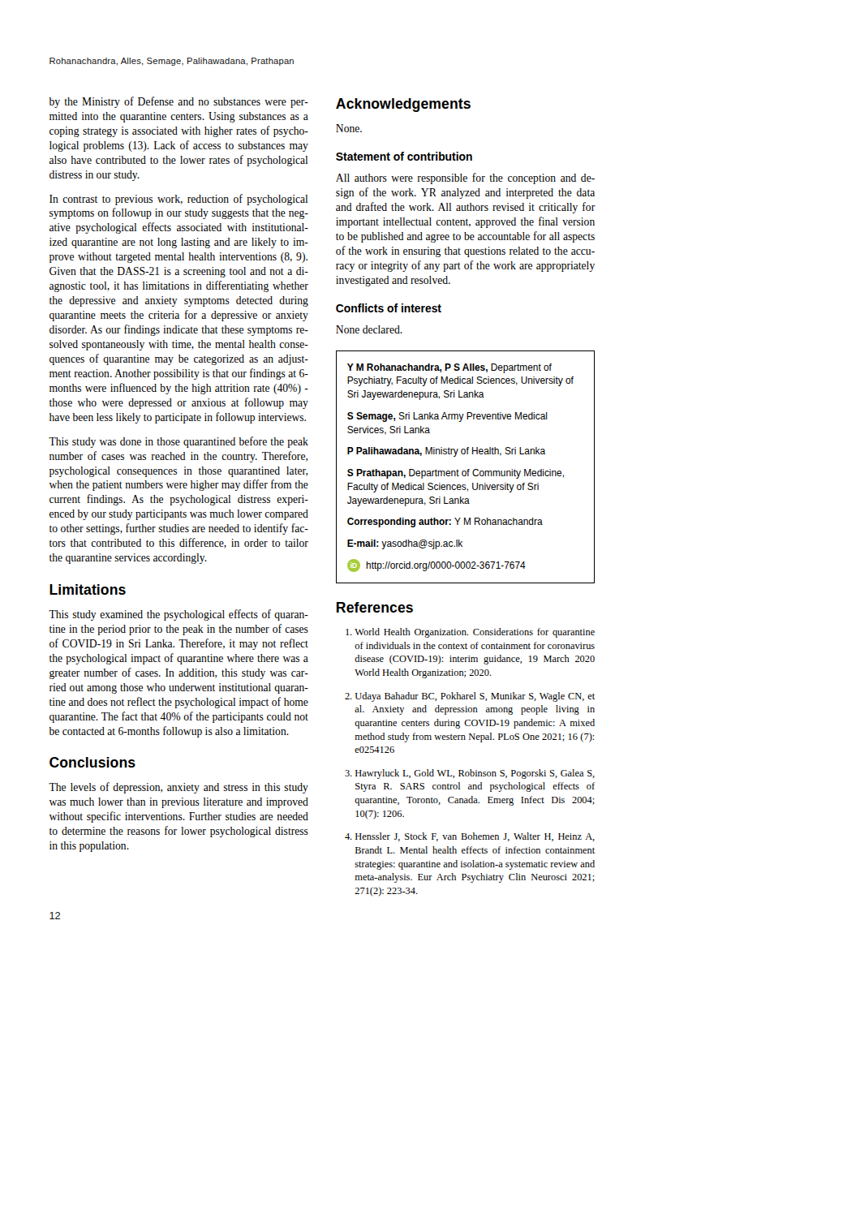Rohanachandra, Alles, Semage, Palihawadana, Prathapan
by the Ministry of Defense and no substances were permitted into the quarantine centers. Using substances as a coping strategy is associated with higher rates of psychological problems (13). Lack of access to substances may also have contributed to the lower rates of psychological distress in our study.
In contrast to previous work, reduction of psychological symptoms on followup in our study suggests that the negative psychological effects associated with institutionalized quarantine are not long lasting and are likely to improve without targeted mental health interventions (8, 9). Given that the DASS-21 is a screening tool and not a diagnostic tool, it has limitations in differentiating whether the depressive and anxiety symptoms detected during quarantine meets the criteria for a depressive or anxiety disorder. As our findings indicate that these symptoms resolved spontaneously with time, the mental health consequences of quarantine may be categorized as an adjustment reaction. Another possibility is that our findings at 6-months were influenced by the high attrition rate (40%) - those who were depressed or anxious at followup may have been less likely to participate in followup interviews.
This study was done in those quarantined before the peak number of cases was reached in the country. Therefore, psychological consequences in those quarantined later, when the patient numbers were higher may differ from the current findings. As the psychological distress experienced by our study participants was much lower compared to other settings, further studies are needed to identify factors that contributed to this difference, in order to tailor the quarantine services accordingly.
Limitations
This study examined the psychological effects of quarantine in the period prior to the peak in the number of cases of COVID-19 in Sri Lanka. Therefore, it may not reflect the psychological impact of quarantine where there was a greater number of cases. In addition, this study was carried out among those who underwent institutional quarantine and does not reflect the psychological impact of home quarantine. The fact that 40% of the participants could not be contacted at 6-months followup is also a limitation.
Conclusions
The levels of depression, anxiety and stress in this study was much lower than in previous literature and improved without specific interventions. Further studies are needed to determine the reasons for lower psychological distress in this population.
Acknowledgements
None.
Statement of contribution
All authors were responsible for the conception and design of the work. YR analyzed and interpreted the data and drafted the work. All authors revised it critically for important intellectual content, approved the final version to be published and agree to be accountable for all aspects of the work in ensuring that questions related to the accuracy or integrity of any part of the work are appropriately investigated and resolved.
Conflicts of interest
None declared.
Y M Rohanachandra, P S Alles, Department of Psychiatry, Faculty of Medical Sciences, University of Sri Jayewardenepura, Sri Lanka
S Semage, Sri Lanka Army Preventive Medical Services, Sri Lanka
P Palihawadana, Ministry of Health, Sri Lanka
S Prathapan, Department of Community Medicine, Faculty of Medical Sciences, University of Sri Jayewardenepura, Sri Lanka
Corresponding author: Y M Rohanachandra
E-mail: yasodha@sjp.ac.lk
iD http://orcid.org/0000-0002-3671-7674
References
World Health Organization. Considerations for quarantine of individuals in the context of containment for coronavirus disease (COVID-19): interim guidance, 19 March 2020 World Health Organization; 2020.
Udaya Bahadur BC, Pokharel S, Munikar S, Wagle CN, et al. Anxiety and depression among people living in quarantine centers during COVID-19 pandemic: A mixed method study from western Nepal. PLoS One 2021; 16 (7): e0254126
Hawryluck L, Gold WL, Robinson S, Pogorski S, Galea S, Styra R. SARS control and psychological effects of quarantine, Toronto, Canada. Emerg Infect Dis 2004; 10(7): 1206.
Henssler J, Stock F, van Bohemen J, Walter H, Heinz A, Brandt L. Mental health effects of infection containment strategies: quarantine and isolation-a systematic review and meta-analysis. Eur Arch Psychiatry Clin Neurosci 2021; 271(2): 223-34.
12